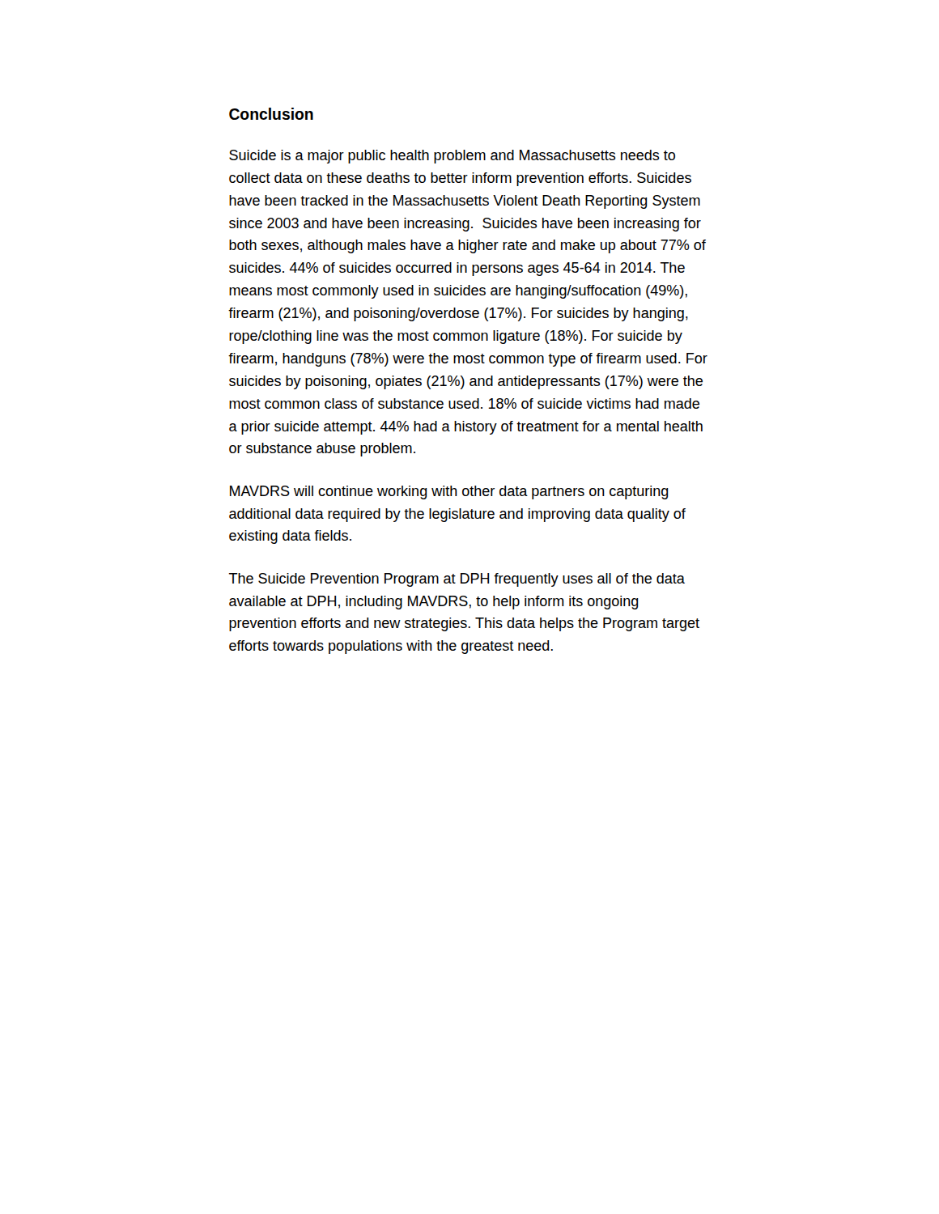Conclusion
Suicide is a major public health problem and Massachusetts needs to collect data on these deaths to better inform prevention efforts. Suicides have been tracked in the Massachusetts Violent Death Reporting System since 2003 and have been increasing. Suicides have been increasing for both sexes, although males have a higher rate and make up about 77% of suicides. 44% of suicides occurred in persons ages 45-64 in 2014. The means most commonly used in suicides are hanging/suffocation (49%), firearm (21%), and poisoning/overdose (17%). For suicides by hanging, rope/clothing line was the most common ligature (18%). For suicide by firearm, handguns (78%) were the most common type of firearm used. For suicides by poisoning, opiates (21%) and antidepressants (17%) were the most common class of substance used. 18% of suicide victims had made a prior suicide attempt. 44% had a history of treatment for a mental health or substance abuse problem.
MAVDRS will continue working with other data partners on capturing additional data required by the legislature and improving data quality of existing data fields.
The Suicide Prevention Program at DPH frequently uses all of the data available at DPH, including MAVDRS, to help inform its ongoing prevention efforts and new strategies. This data helps the Program target efforts towards populations with the greatest need.